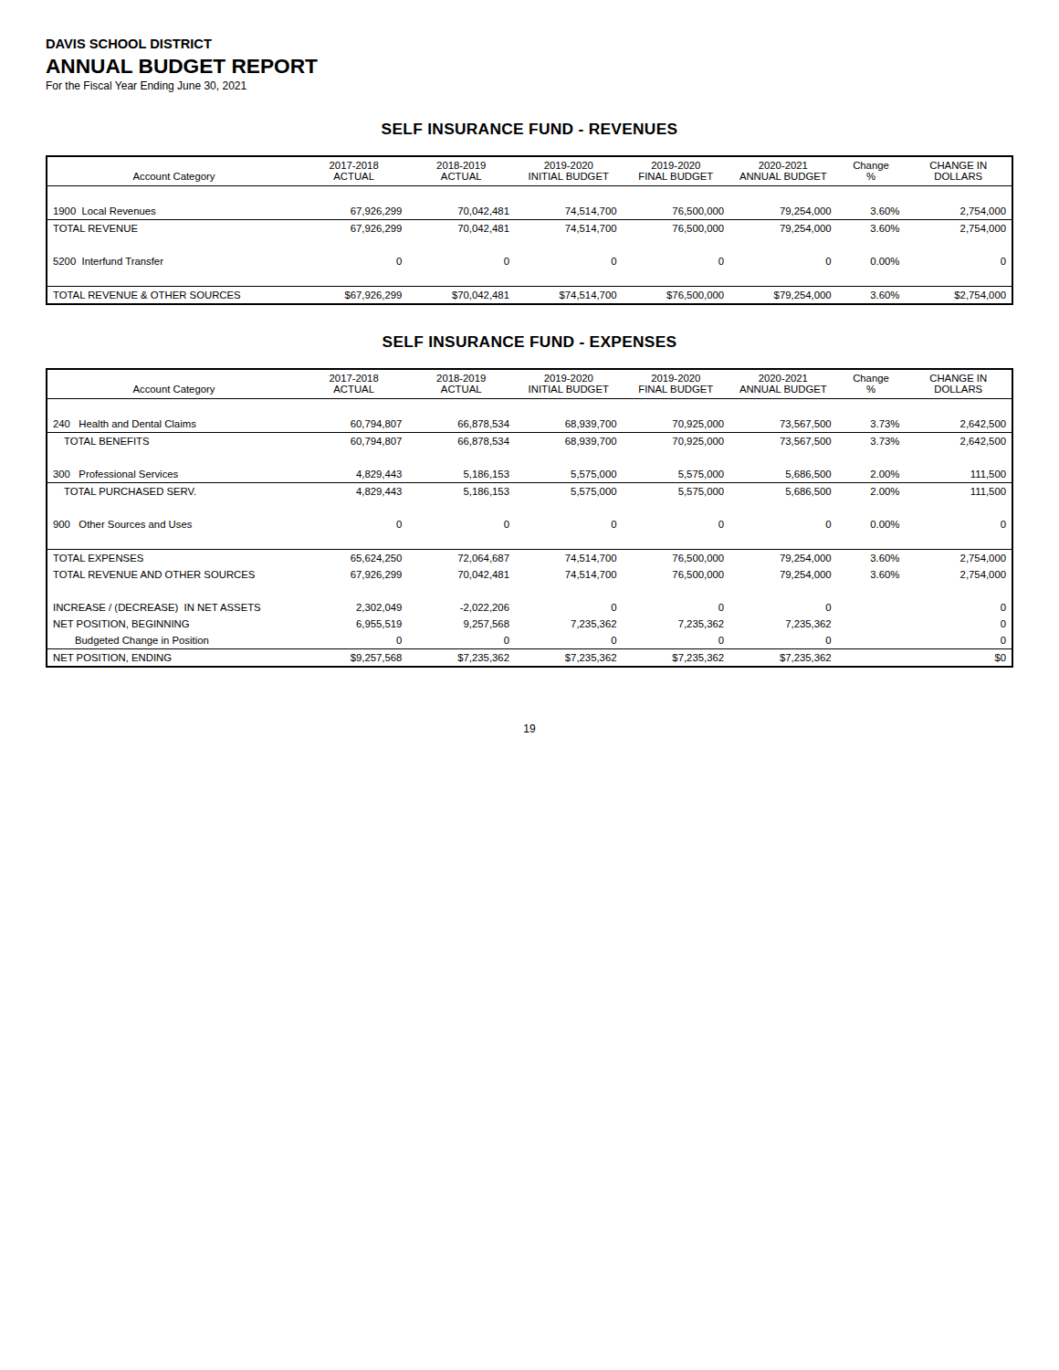DAVIS SCHOOL DISTRICT
ANNUAL BUDGET REPORT
For the Fiscal Year Ending June 30, 2021
SELF INSURANCE FUND - REVENUES
| Account Category | 2017-2018 ACTUAL | 2018-2019 ACTUAL | 2019-2020 INITIAL BUDGET | 2019-2020 FINAL BUDGET | 2020-2021 ANNUAL BUDGET | Change % | CHANGE IN DOLLARS |
| --- | --- | --- | --- | --- | --- | --- | --- |
| 1900 Local Revenues | 67,926,299 | 70,042,481 | 74,514,700 | 76,500,000 | 79,254,000 | 3.60% | 2,754,000 |
| TOTAL REVENUE | 67,926,299 | 70,042,481 | 74,514,700 | 76,500,000 | 79,254,000 | 3.60% | 2,754,000 |
| 5200 Interfund Transfer | 0 | 0 | 0 | 0 | 0 | 0.00% | 0 |
| TOTAL REVENUE & OTHER SOURCES | $67,926,299 | $70,042,481 | $74,514,700 | $76,500,000 | $79,254,000 | 3.60% | $2,754,000 |
SELF INSURANCE FUND - EXPENSES
| Account Category | 2017-2018 ACTUAL | 2018-2019 ACTUAL | 2019-2020 INITIAL BUDGET | 2019-2020 FINAL BUDGET | 2020-2021 ANNUAL BUDGET | Change % | CHANGE IN DOLLARS |
| --- | --- | --- | --- | --- | --- | --- | --- |
| 240 Health and Dental Claims | 60,794,807 | 66,878,534 | 68,939,700 | 70,925,000 | 73,567,500 | 3.73% | 2,642,500 |
| TOTAL BENEFITS | 60,794,807 | 66,878,534 | 68,939,700 | 70,925,000 | 73,567,500 | 3.73% | 2,642,500 |
| 300 Professional Services | 4,829,443 | 5,186,153 | 5,575,000 | 5,575,000 | 5,686,500 | 2.00% | 111,500 |
| TOTAL PURCHASED SERV. | 4,829,443 | 5,186,153 | 5,575,000 | 5,575,000 | 5,686,500 | 2.00% | 111,500 |
| 900 Other Sources and Uses | 0 | 0 | 0 | 0 | 0 | 0.00% | 0 |
| TOTAL EXPENSES | 65,624,250 | 72,064,687 | 74,514,700 | 76,500,000 | 79,254,000 | 3.60% | 2,754,000 |
| TOTAL REVENUE AND OTHER SOURCES | 67,926,299 | 70,042,481 | 74,514,700 | 76,500,000 | 79,254,000 | 3.60% | 2,754,000 |
| INCREASE / (DECREASE) IN NET ASSETS | 2,302,049 | -2,022,206 | 0 | 0 | 0 | | 0 |
| NET POSITION, BEGINNING | 6,955,519 | 9,257,568 | 7,235,362 | 7,235,362 | 7,235,362 | | 0 |
| Budgeted Change in Position | 0 | 0 | 0 | 0 | 0 | | 0 |
| NET POSITION, ENDING | $9,257,568 | $7,235,362 | $7,235,362 | $7,235,362 | $7,235,362 | | $0 |
19